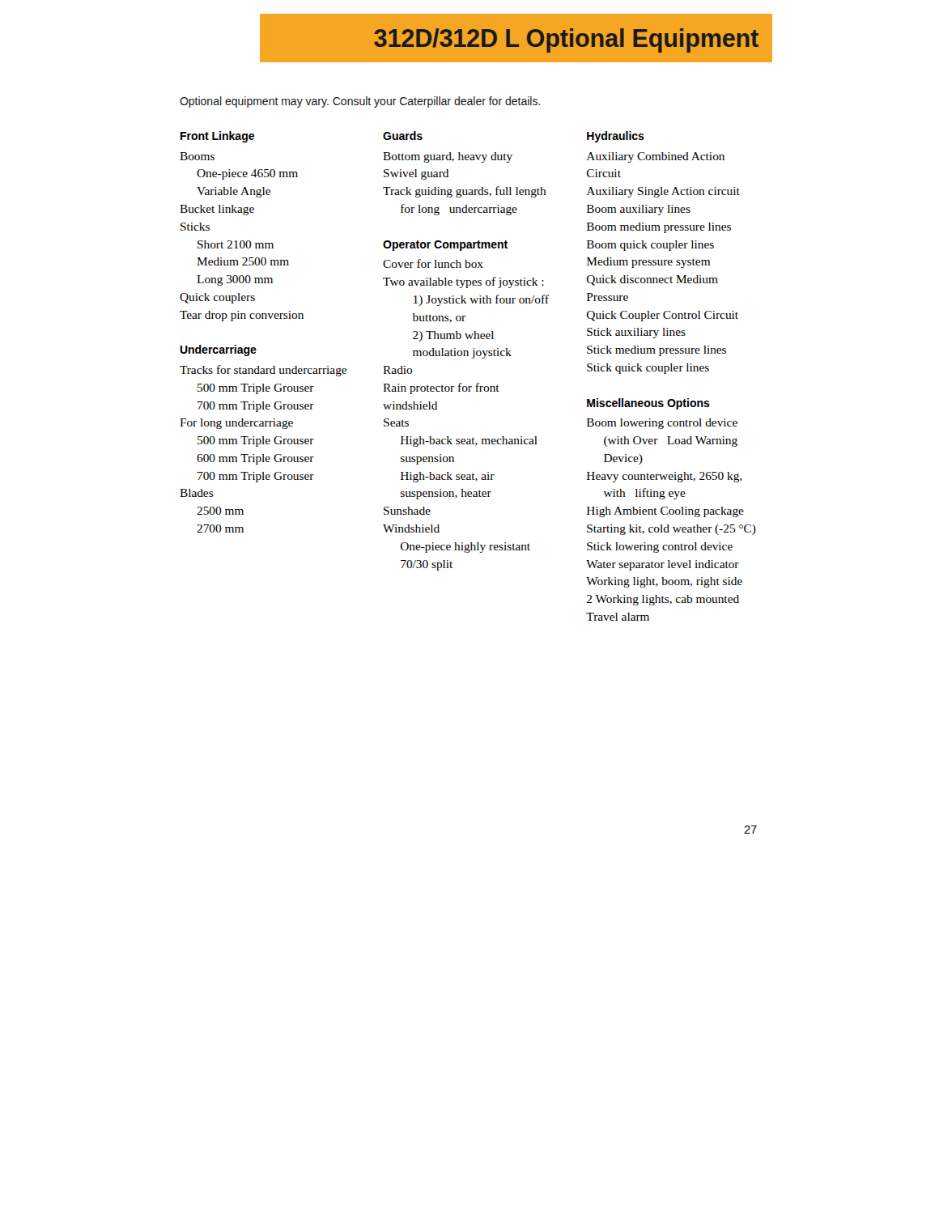312D/312D L Optional Equipment
Optional equipment may vary. Consult your Caterpillar dealer for details.
Front Linkage
Booms
One-piece 4650 mm
Variable Angle
Bucket linkage
Sticks
Short 2100 mm
Medium 2500 mm
Long 3000 mm
Quick couplers
Tear drop pin conversion
Undercarriage
Tracks for standard undercarriage
500 mm Triple Grouser
700 mm Triple Grouser
For long undercarriage
500 mm Triple Grouser
600 mm Triple Grouser
700 mm Triple Grouser
Blades
2500 mm
2700 mm
Guards
Bottom guard, heavy duty
Swivel guard
Track guiding guards, full length for long undercarriage
Operator Compartment
Cover for lunch box
Two available types of joystick :
1) Joystick with four on/off buttons, or
2) Thumb wheel modulation joystick
Radio
Rain protector for front windshield
Seats
High-back seat, mechanical suspension
High-back seat, air suspension, heater
Sunshade
Windshield
One-piece highly resistant
70/30 split
Hydraulics
Auxiliary Combined Action Circuit
Auxiliary Single Action circuit
Boom auxiliary lines
Boom medium pressure lines
Boom quick coupler lines
Medium pressure system
Quick disconnect Medium Pressure
Quick Coupler Control Circuit
Stick auxiliary lines
Stick medium pressure lines
Stick quick coupler lines
Miscellaneous Options
Boom lowering control device (with Over Load Warning Device)
Heavy counterweight, 2650 kg, with lifting eye
High Ambient Cooling package
Starting kit, cold weather (-25 °C)
Stick lowering control device
Water separator level indicator
Working light, boom, right side
2 Working lights, cab mounted
Travel alarm
27